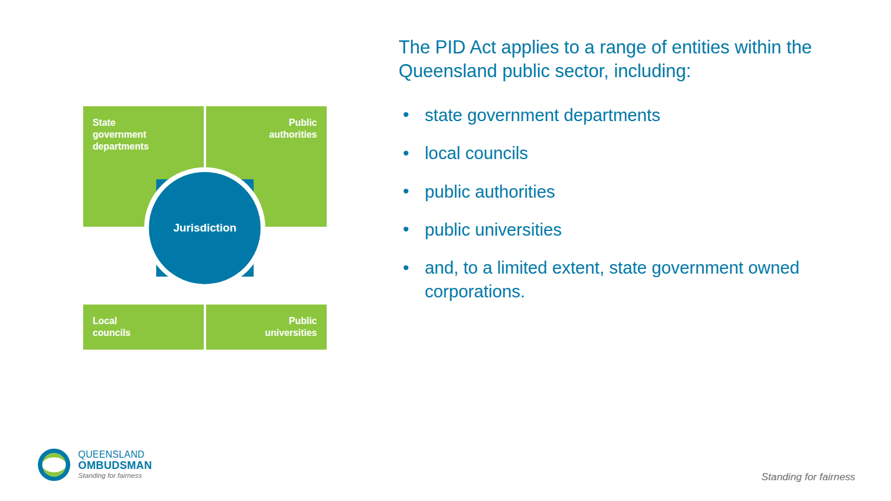State
government
departments
Public
authorities
Local
councils
Public
universities
Jurisdiction
The PID Act applies to a range of entities within the Queensland public sector, including:
state government departments
local councils
public authorities
public universities
and, to a limited extent, state government owned corporations.
QUEENSLAND OMBUDSMAN Standing for fairness
Standing for fairness